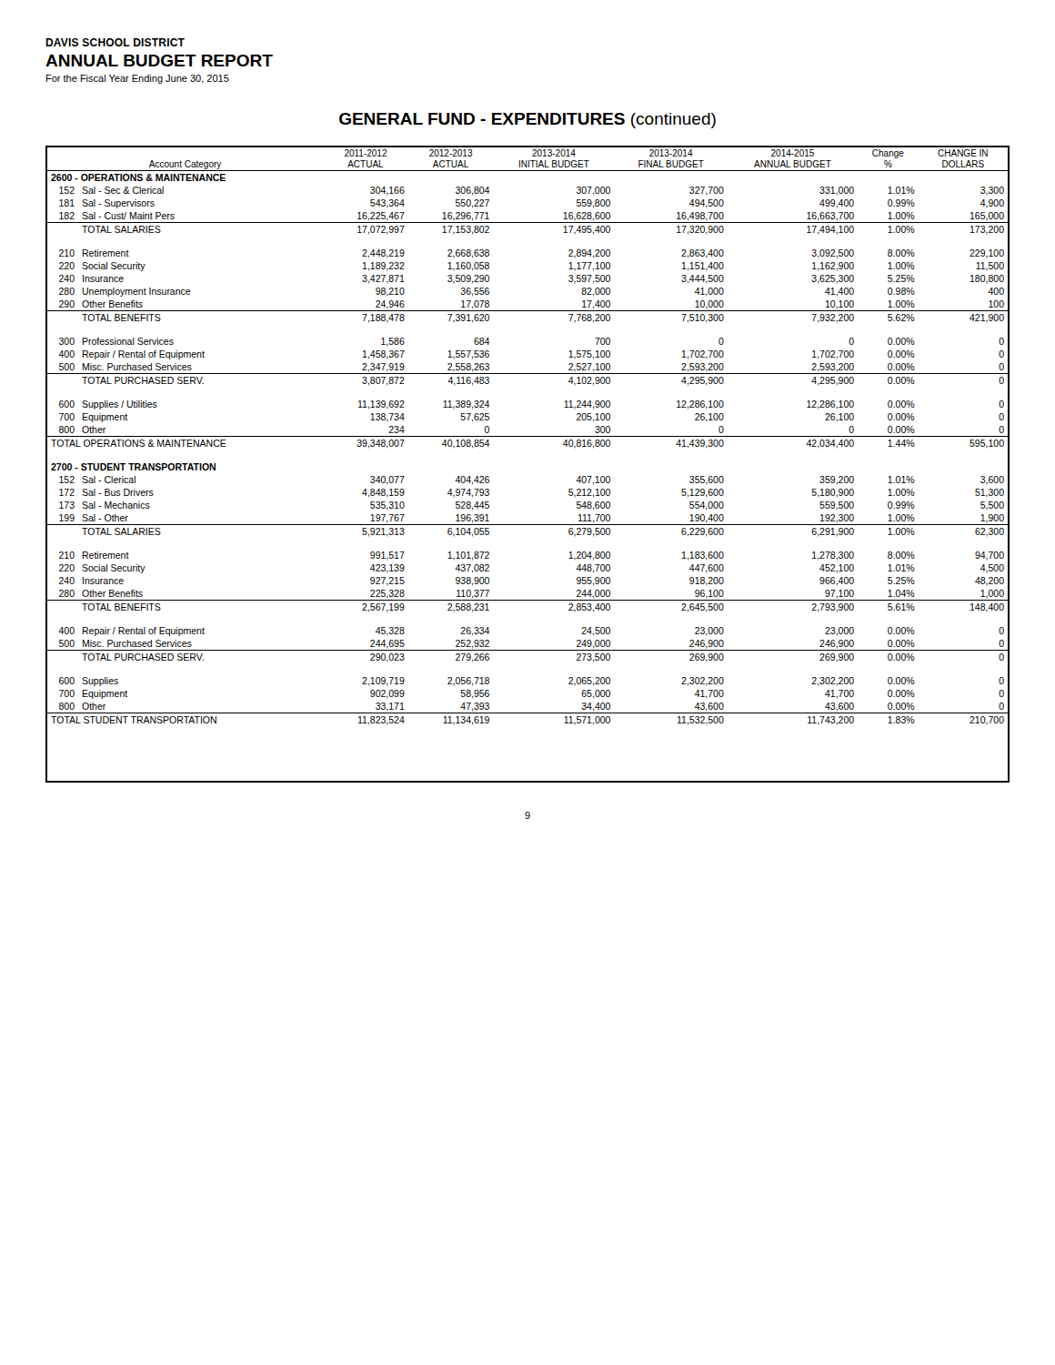DAVIS SCHOOL DISTRICT
ANNUAL BUDGET REPORT
For the Fiscal Year Ending June 30, 2015
GENERAL FUND - EXPENDITURES (continued)
| Account Category | 2011-2012 ACTUAL | 2012-2013 ACTUAL | 2013-2014 INITIAL BUDGET | 2013-2014 FINAL BUDGET | 2014-2015 ANNUAL BUDGET | Change % | CHANGE IN DOLLARS |
| --- | --- | --- | --- | --- | --- | --- | --- |
| 2600 - OPERATIONS & MAINTENANCE | |
| 152 | Sal - Sec & Clerical | 304,166 | 306,804 | 307,000 | 327,700 | 331,000 | 1.01% | 3,300 |
| 181 | Sal - Supervisors | 543,364 | 550,227 | 559,800 | 494,500 | 499,400 | 0.99% | 4,900 |
| 182 | Sal - Cust/ Maint Pers | 16,225,467 | 16,296,771 | 16,628,600 | 16,498,700 | 16,663,700 | 1.00% | 165,000 |
| | TOTAL SALARIES | 17,072,997 | 17,153,802 | 17,495,400 | 17,320,900 | 17,494,100 | 1.00% | 173,200 |
| 210 | Retirement | 2,448,219 | 2,668,638 | 2,894,200 | 2,863,400 | 3,092,500 | 8.00% | 229,100 |
| 220 | Social Security | 1,189,232 | 1,160,058 | 1,177,100 | 1,151,400 | 1,162,900 | 1.00% | 11,500 |
| 240 | Insurance | 3,427,871 | 3,509,290 | 3,597,500 | 3,444,500 | 3,625,300 | 5.25% | 180,800 |
| 280 | Unemployment Insurance | 98,210 | 36,556 | 82,000 | 41,000 | 41,400 | 0.98% | 400 |
| 290 | Other Benefits | 24,946 | 17,078 | 17,400 | 10,000 | 10,100 | 1.00% | 100 |
| | TOTAL BENEFITS | 7,188,478 | 7,391,620 | 7,768,200 | 7,510,300 | 7,932,200 | 5.62% | 421,900 |
| 300 | Professional Services | 1,586 | 684 | 700 | 0 | 0 | 0.00% | 0 |
| 400 | Repair / Rental of Equipment | 1,458,367 | 1,557,536 | 1,575,100 | 1,702,700 | 1,702,700 | 0.00% | 0 |
| 500 | Misc. Purchased Services | 2,347,919 | 2,558,263 | 2,527,100 | 2,593,200 | 2,593,200 | 0.00% | 0 |
| | TOTAL PURCHASED SERV. | 3,807,872 | 4,116,483 | 4,102,900 | 4,295,900 | 4,295,900 | 0.00% | 0 |
| 600 | Supplies / Utilities | 11,139,692 | 11,389,324 | 11,244,900 | 12,286,100 | 12,286,100 | 0.00% | 0 |
| 700 | Equipment | 138,734 | 57,625 | 205,100 | 26,100 | 26,100 | 0.00% | 0 |
| 800 | Other | 234 | 0 | 300 | 0 | 0 | 0.00% | 0 |
| TOTAL OPERATIONS & MAINTENANCE | 39,348,007 | 40,108,854 | 40,816,800 | 41,439,300 | 42,034,400 | 1.44% | 595,100 |
| 2700 - STUDENT TRANSPORTATION | |
| 152 | Sal - Clerical | 340,077 | 404,426 | 407,100 | 355,600 | 359,200 | 1.01% | 3,600 |
| 172 | Sal - Bus Drivers | 4,848,159 | 4,974,793 | 5,212,100 | 5,129,600 | 5,180,900 | 1.00% | 51,300 |
| 173 | Sal - Mechanics | 535,310 | 528,445 | 548,600 | 554,000 | 559,500 | 0.99% | 5,500 |
| 199 | Sal - Other | 197,767 | 196,391 | 111,700 | 190,400 | 192,300 | 1.00% | 1,900 |
| | TOTAL SALARIES | 5,921,313 | 6,104,055 | 6,279,500 | 6,229,600 | 6,291,900 | 1.00% | 62,300 |
| 210 | Retirement | 991,517 | 1,101,872 | 1,204,800 | 1,183,600 | 1,278,300 | 8.00% | 94,700 |
| 220 | Social Security | 423,139 | 437,082 | 448,700 | 447,600 | 452,100 | 1.01% | 4,500 |
| 240 | Insurance | 927,215 | 938,900 | 955,900 | 918,200 | 966,400 | 5.25% | 48,200 |
| 280 | Other Benefits | 225,328 | 110,377 | 244,000 | 96,100 | 97,100 | 1.04% | 1,000 |
| | TOTAL BENEFITS | 2,567,199 | 2,588,231 | 2,853,400 | 2,645,500 | 2,793,900 | 5.61% | 148,400 |
| 400 | Repair / Rental of Equipment | 45,328 | 26,334 | 24,500 | 23,000 | 23,000 | 0.00% | 0 |
| 500 | Misc. Purchased Services | 244,695 | 252,932 | 249,000 | 246,900 | 246,900 | 0.00% | 0 |
| | TOTAL PURCHASED SERV. | 290,023 | 279,266 | 273,500 | 269,900 | 269,900 | 0.00% | 0 |
| 600 | Supplies | 2,109,719 | 2,056,718 | 2,065,200 | 2,302,200 | 2,302,200 | 0.00% | 0 |
| 700 | Equipment | 902,099 | 58,956 | 65,000 | 41,700 | 41,700 | 0.00% | 0 |
| 800 | Other | 33,171 | 47,393 | 34,400 | 43,600 | 43,600 | 0.00% | 0 |
| TOTAL STUDENT TRANSPORTATION | 11,823,524 | 11,134,619 | 11,571,000 | 11,532,500 | 11,743,200 | 1.83% | 210,700 |
9